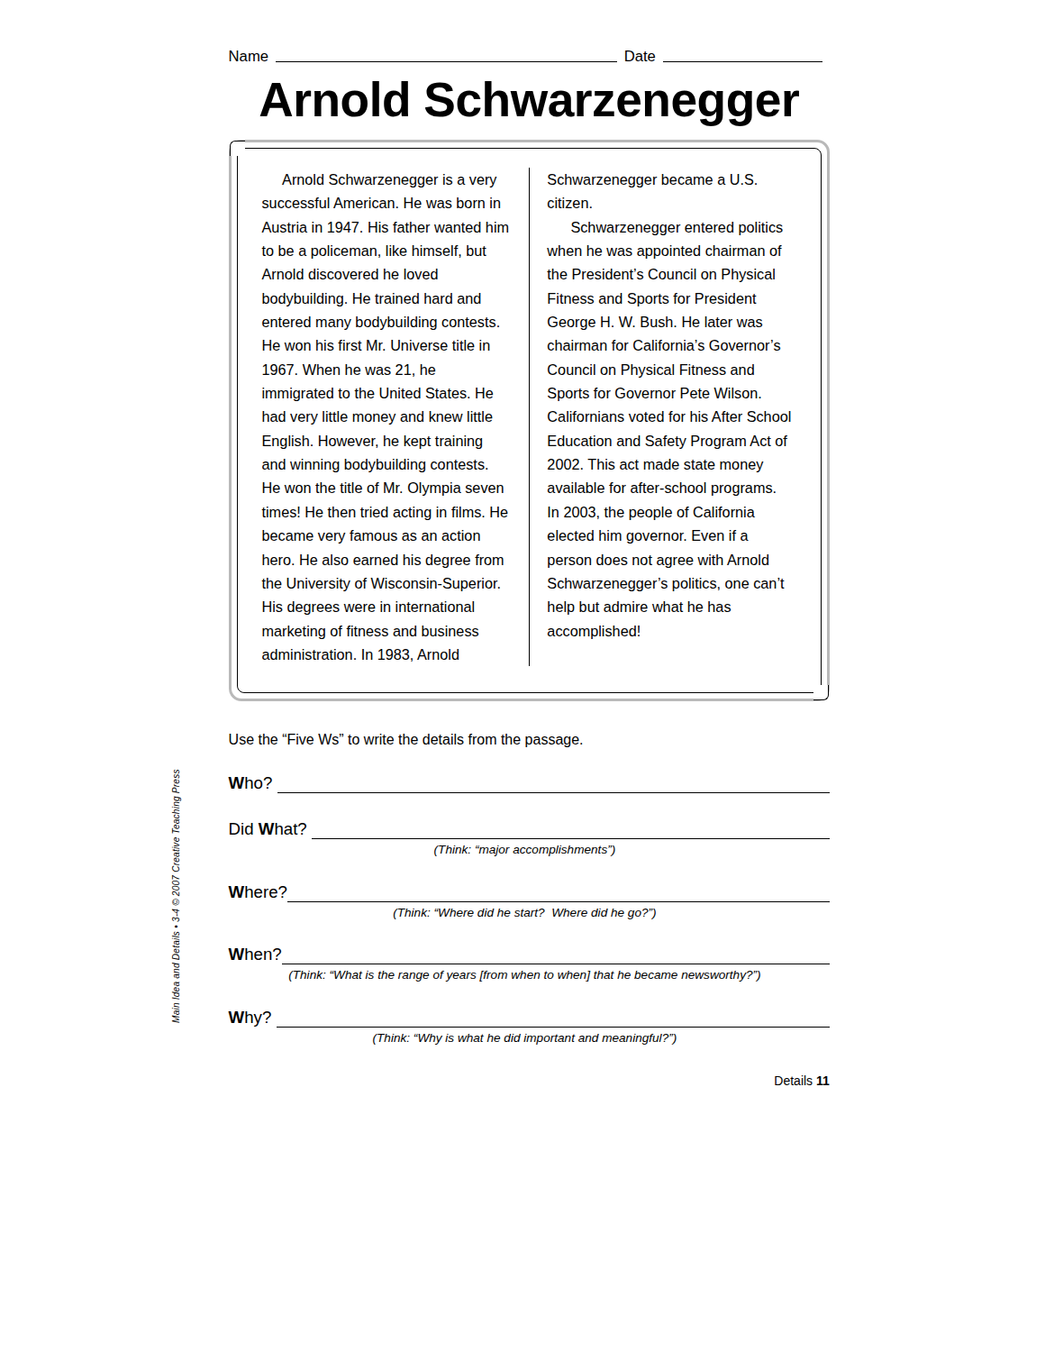Name Date
Arnold Schwarzenegger
Arnold Schwarzenegger is a very successful American. He was born in Austria in 1947. His father wanted him to be a policeman, like himself, but Arnold discovered he loved bodybuilding. He trained hard and entered many bodybuilding contests. He won his first Mr. Universe title in 1967. When he was 21, he immigrated to the United States. He had very little money and knew little English. However, he kept training and winning bodybuilding contests. He won the title of Mr. Olympia seven times! He then tried acting in films. He became very famous as an action hero. He also earned his degree from the University of Wisconsin-Superior. His degrees were in international marketing of fitness and business administration. In 1983, Arnold Schwarzenegger became a U.S. citizen.
Schwarzenegger entered politics when he was appointed chairman of the President’s Council on Physical Fitness and Sports for President George H. W. Bush. He later was chairman for California’s Governor’s Council on Physical Fitness and Sports for Governor Pete Wilson. Californians voted for his After School Education and Safety Program Act of 2002. This act made state money available for after-school programs. In 2003, the people of California elected him governor. Even if a person does not agree with Arnold Schwarzenegger’s politics, one can’t help but admire what he has accomplished!
Use the “Five Ws” to write the details from the passage.
Who?
Did What?
(Think: “major accomplishments”)
Where?
(Think: “Where did he start? Where did he go?”)
When?
(Think: “What is the range of years [from when to when] that he became newsworthy?”)
Why?
(Think: “Why is what he did important and meaningful?”)
Main Idea and Details • 3-4 © 2007 Creative Teaching Press
Details 11